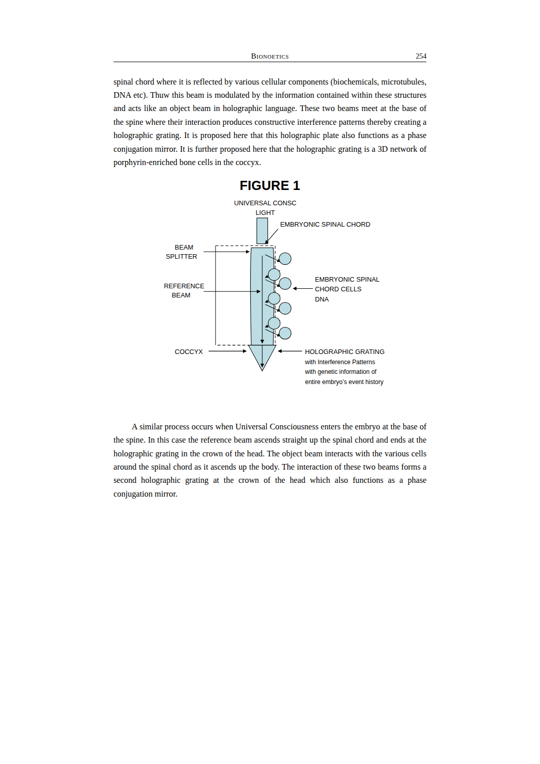Bionoetics 254
spinal chord where it is reflected by various cellular components (biochemicals, microtubules, DNA etc). Thuw this beam is modulated by the information contained within these structures and acts like an object beam in holographic language. These two beams meet at the base of the spine where their interaction produces constructive interference patterns thereby creating a holographic grating. It is proposed here that this holographic plate also functions as a phase conjugation mirror. It is further proposed here that the holographic grating is a 3D network of porphyrin-enriched bone cells in the coccyx.
FIGURE 1
UNIVERSAL CONSC LIGHT EMBRYONIC SPINAL CHORD BEAM SPLITTER REFERENCE BEAM EMBRYONIC SPINAL CHORD CELLS DNA COCCYX HOLOGRAPHIC GRATING with Interference Patterns with genetic information of entire embryo’s event history
A similar process occurs when Universal Consciousness enters the embryo at the base of the spine. In this case the reference beam ascends straight up the spinal chord and ends at the holographic grating in the crown of the head. The object beam interacts with the various cells around the spinal chord as it ascends up the body. The interaction of these two beams forms a second holographic grating at the crown of the head which also functions as a phase conjugation mirror.